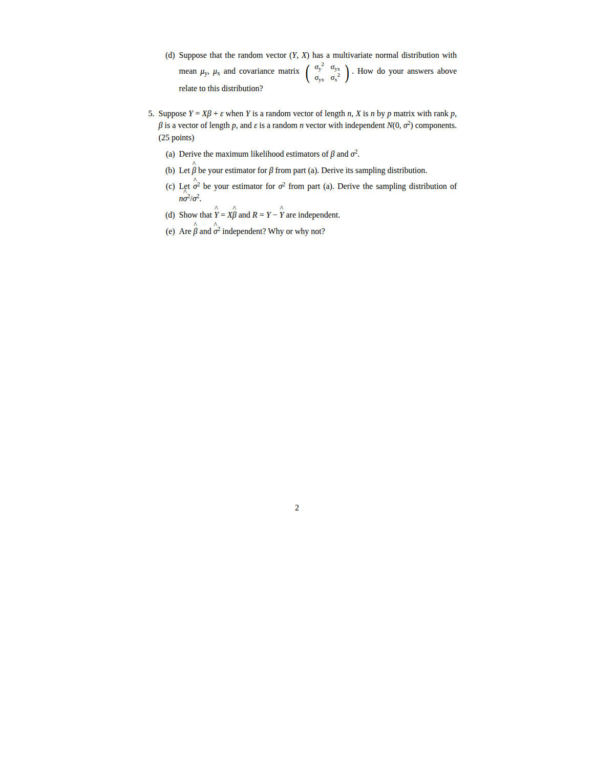4.
(d)
Suppose that the random vector (Y, X) has a multivariate normal distribution with mean μy, μx and covariance matrix (
| σ y 2 | σ yx |
| σ yx | σ x 2 |
). How do your answers above relate to this distribution?
5.
Suppose Y = Xβ + ε when Y is a random vector of length n, X is n by p matrix with rank p, β is a vector of length p, and ε is a random n vector with independent N(0, σ2) components. (25 points)
(a) Derive the maximum likelihood estimators of β and σ2.
(b) Let β be your estimator for β from part (a). Derive its sampling distribution.
(c)
Let σ2 be your estimator for σ2 from part (a). Derive the sampling distribution of nσ2/σ2.
(d) Show that Y = Xβ and R = Y − Y are independent.
(e) Are β and σ2 independent? Why or why not?
2